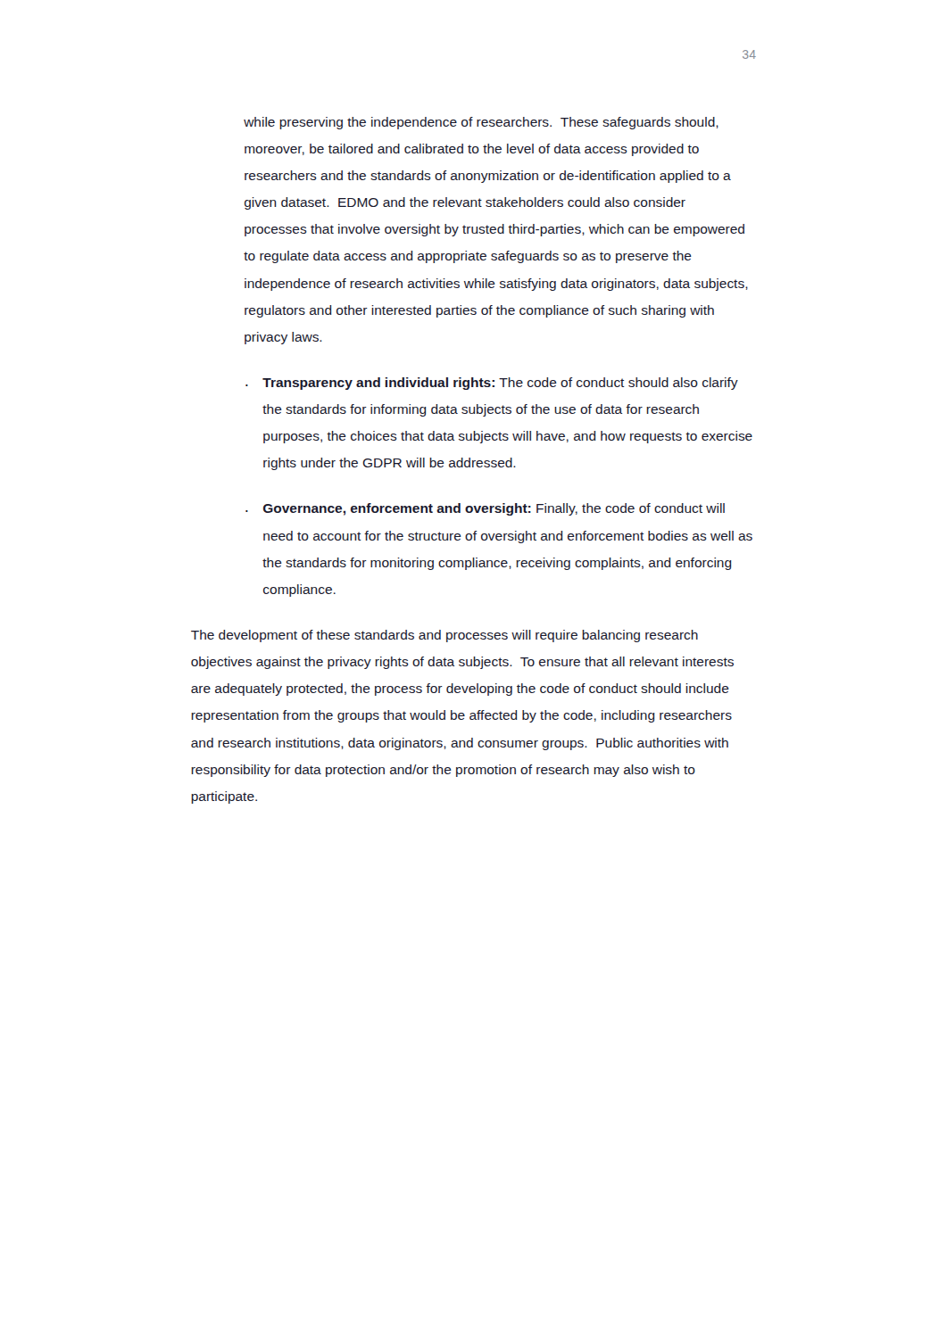34
while preserving the independence of researchers. These safeguards should, moreover, be tailored and calibrated to the level of data access provided to researchers and the standards of anonymization or de-identification applied to a given dataset. EDMO and the relevant stakeholders could also consider processes that involve oversight by trusted third-parties, which can be empowered to regulate data access and appropriate safeguards so as to preserve the independence of research activities while satisfying data originators, data subjects, regulators and other interested parties of the compliance of such sharing with privacy laws.
Transparency and individual rights: The code of conduct should also clarify the standards for informing data subjects of the use of data for research purposes, the choices that data subjects will have, and how requests to exercise rights under the GDPR will be addressed.
Governance, enforcement and oversight: Finally, the code of conduct will need to account for the structure of oversight and enforcement bodies as well as the standards for monitoring compliance, receiving complaints, and enforcing compliance.
The development of these standards and processes will require balancing research objectives against the privacy rights of data subjects. To ensure that all relevant interests are adequately protected, the process for developing the code of conduct should include representation from the groups that would be affected by the code, including researchers and research institutions, data originators, and consumer groups. Public authorities with responsibility for data protection and/or the promotion of research may also wish to participate.